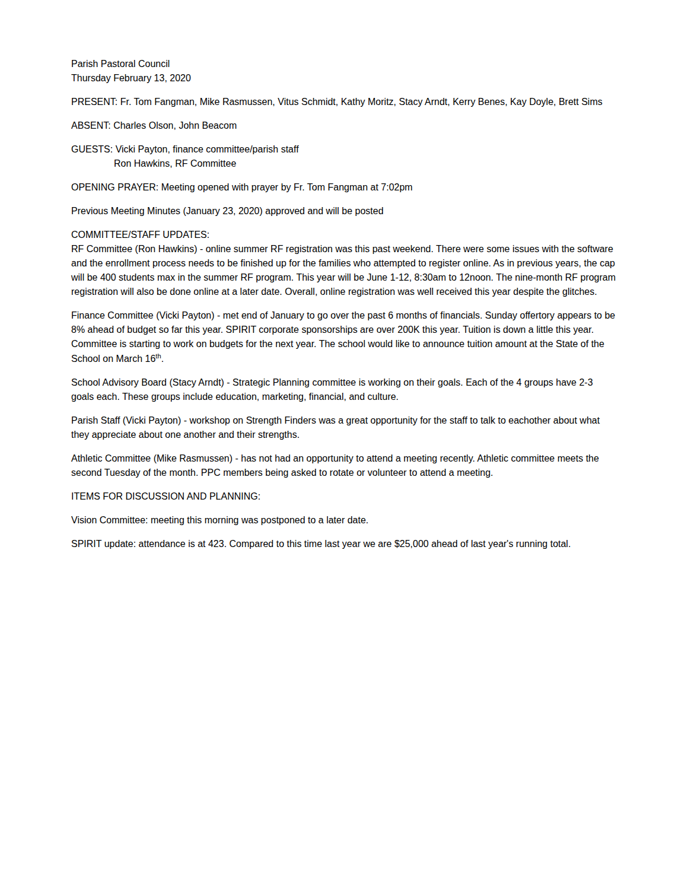Parish Pastoral Council
Thursday February 13, 2020
PRESENT: Fr. Tom Fangman, Mike Rasmussen, Vitus Schmidt, Kathy Moritz, Stacy Arndt, Kerry Benes, Kay Doyle, Brett Sims
ABSENT: Charles Olson, John Beacom
GUESTS: Vicki Payton, finance committee/parish staff
Ron Hawkins, RF Committee
OPENING PRAYER: Meeting opened with prayer by Fr. Tom Fangman at 7:02pm
Previous Meeting Minutes (January 23, 2020) approved and will be posted
COMMITTEE/STAFF UPDATES:
RF Committee (Ron Hawkins) - online summer RF registration was this past weekend. There were some issues with the software and the enrollment process needs to be finished up for the families who attempted to register online. As in previous years, the cap will be 400 students max in the summer RF program. This year will be June 1-12, 8:30am to 12noon. The nine-month RF program registration will also be done online at a later date. Overall, online registration was well received this year despite the glitches.
Finance Committee (Vicki Payton) - met end of January to go over the past 6 months of financials. Sunday offertory appears to be 8% ahead of budget so far this year. SPIRIT corporate sponsorships are over 200K this year. Tuition is down a little this year. Committee is starting to work on budgets for the next year. The school would like to announce tuition amount at the State of the School on March 16th.
School Advisory Board (Stacy Arndt) - Strategic Planning committee is working on their goals. Each of the 4 groups have 2-3 goals each. These groups include education, marketing, financial, and culture.
Parish Staff (Vicki Payton) - workshop on Strength Finders was a great opportunity for the staff to talk to eachother about what they appreciate about one another and their strengths.
Athletic Committee (Mike Rasmussen) - has not had an opportunity to attend a meeting recently. Athletic committee meets the second Tuesday of the month. PPC members being asked to rotate or volunteer to attend a meeting.
ITEMS FOR DISCUSSION AND PLANNING:
Vision Committee: meeting this morning was postponed to a later date.
SPIRIT update: attendance is at 423. Compared to this time last year we are $25,000 ahead of last year's running total.